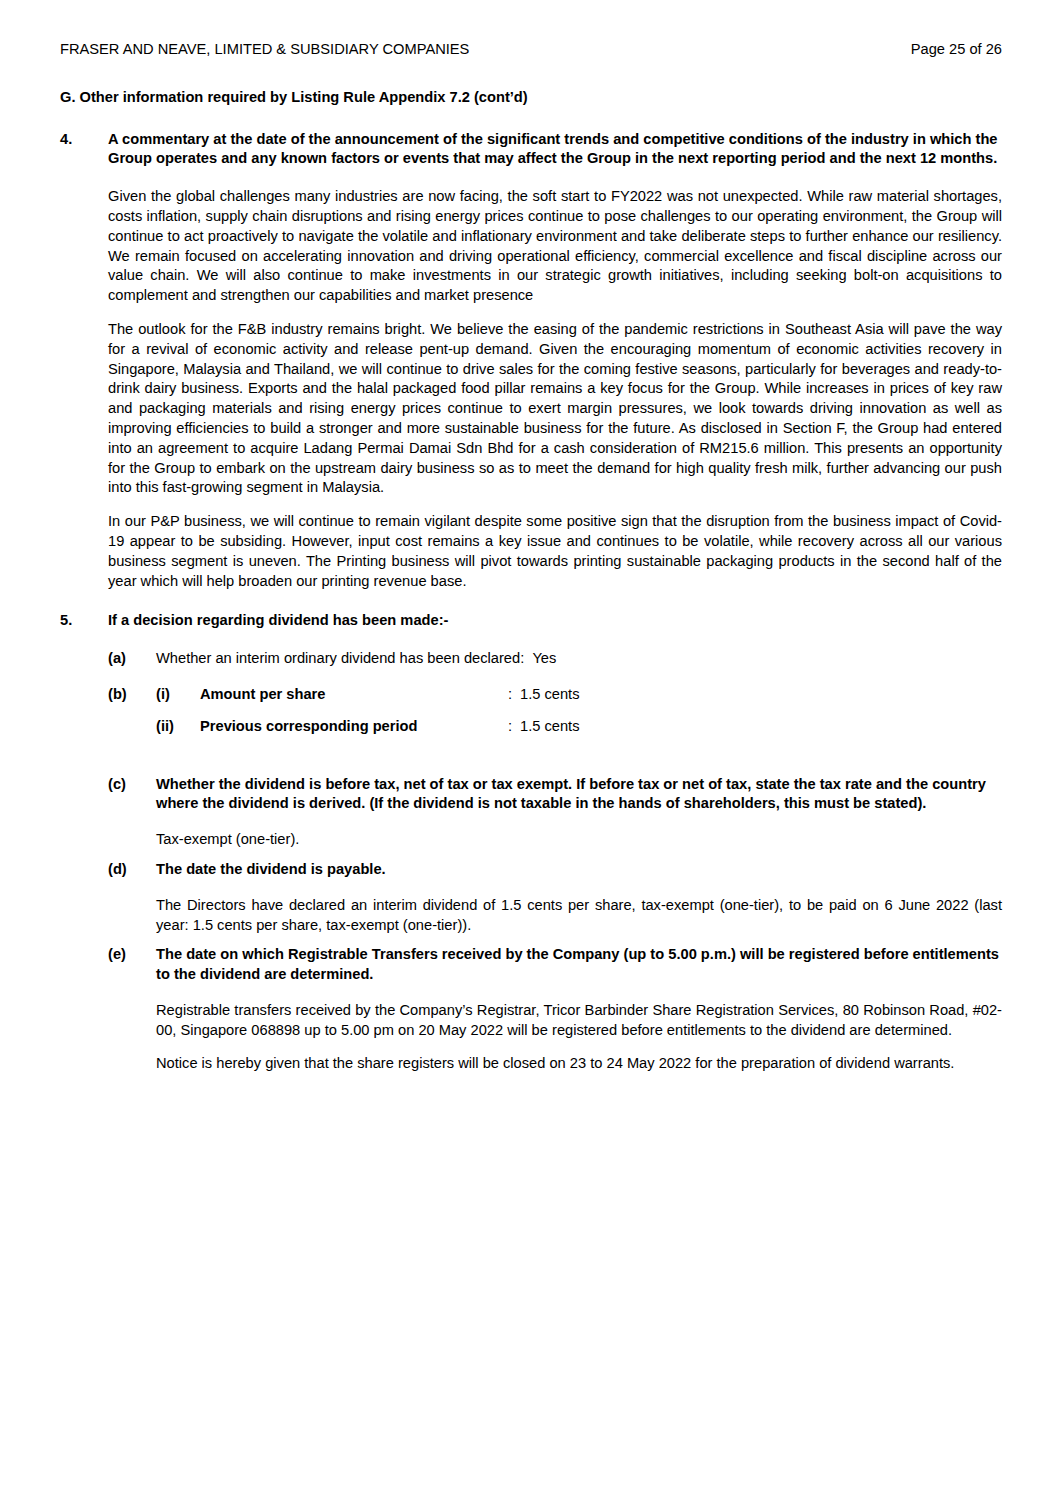FRASER AND NEAVE, LIMITED & SUBSIDIARY COMPANIES
Page 25 of 26
G. Other information required by Listing Rule Appendix 7.2 (cont’d)
4.
A commentary at the date of the announcement of the significant trends and competitive conditions of the industry in which the Group operates and any known factors or events that may affect the Group in the next reporting period and the next 12 months.
Given the global challenges many industries are now facing, the soft start to FY2022 was not unexpected. While raw material shortages, costs inflation, supply chain disruptions and rising energy prices continue to pose challenges to our operating environment, the Group will continue to act proactively to navigate the volatile and inflationary environment and take deliberate steps to further enhance our resiliency. We remain focused on accelerating innovation and driving operational efficiency, commercial excellence and fiscal discipline across our value chain. We will also continue to make investments in our strategic growth initiatives, including seeking bolt-on acquisitions to complement and strengthen our capabilities and market presence
The outlook for the F&B industry remains bright. We believe the easing of the pandemic restrictions in Southeast Asia will pave the way for a revival of economic activity and release pent-up demand. Given the encouraging momentum of economic activities recovery in Singapore, Malaysia and Thailand, we will continue to drive sales for the coming festive seasons, particularly for beverages and ready-to-drink dairy business. Exports and the halal packaged food pillar remains a key focus for the Group. While increases in prices of key raw and packaging materials and rising energy prices continue to exert margin pressures, we look towards driving innovation as well as improving efficiencies to build a stronger and more sustainable business for the future. As disclosed in Section F, the Group had entered into an agreement to acquire Ladang Permai Damai Sdn Bhd for a cash consideration of RM215.6 million. This presents an opportunity for the Group to embark on the upstream dairy business so as to meet the demand for high quality fresh milk, further advancing our push into this fast-growing segment in Malaysia.
In our P&P business, we will continue to remain vigilant despite some positive sign that the disruption from the business impact of Covid-19 appear to be subsiding. However, input cost remains a key issue and continues to be volatile, while recovery across all our various business segment is uneven. The Printing business will pivot towards printing sustainable packaging products in the second half of the year which will help broaden our printing revenue base.
5.
If a decision regarding dividend has been made:-
(a)
Whether an interim ordinary dividend has been declared: Yes
(b)
(i)
Amount per share
:
1.5 cents
(ii)
Previous corresponding period
:
1.5 cents
(c)
Whether the dividend is before tax, net of tax or tax exempt. If before tax or net of tax, state the tax rate and the country where the dividend is derived. (If the dividend is not taxable in the hands of shareholders, this must be stated).
Tax-exempt (one-tier).
(d)
The date the dividend is payable.
The Directors have declared an interim dividend of 1.5 cents per share, tax-exempt (one-tier), to be paid on 6 June 2022 (last year: 1.5 cents per share, tax-exempt (one-tier)).
(e)
The date on which Registrable Transfers received by the Company (up to 5.00 p.m.) will be registered before entitlements to the dividend are determined.
Registrable transfers received by the Company’s Registrar, Tricor Barbinder Share Registration Services, 80 Robinson Road, #02-00, Singapore 068898 up to 5.00 pm on 20 May 2022 will be registered before entitlements to the dividend are determined.
Notice is hereby given that the share registers will be closed on 23 to 24 May 2022 for the preparation of dividend warrants.